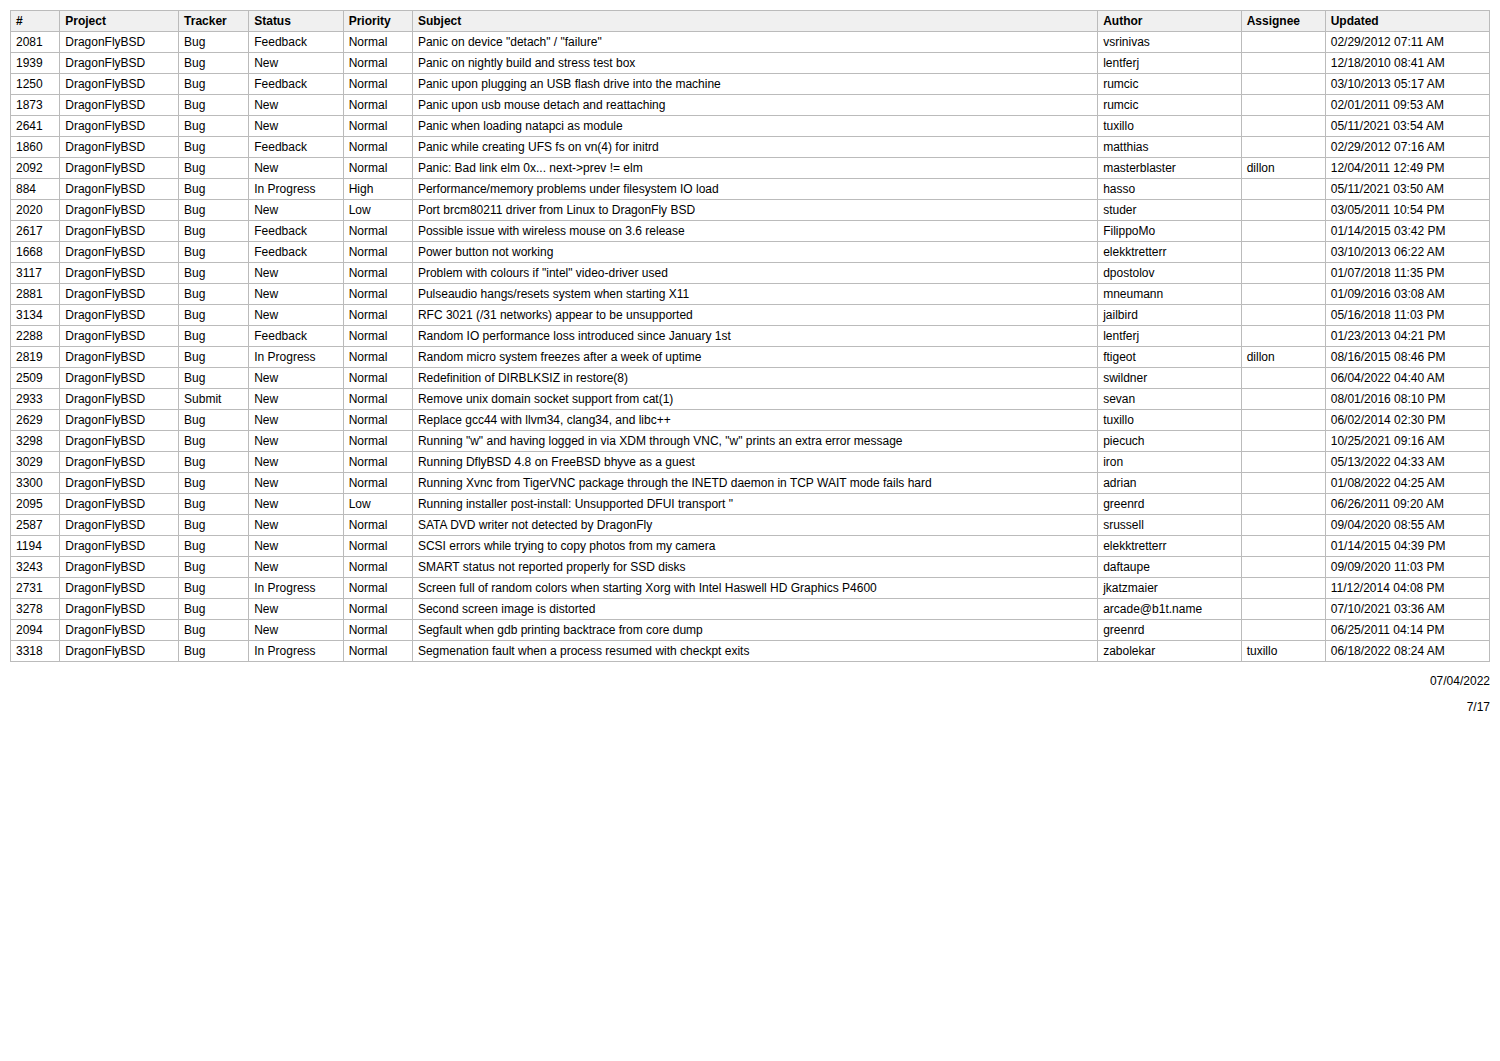| # | Project | Tracker | Status | Priority | Subject | Author | Assignee | Updated |
| --- | --- | --- | --- | --- | --- | --- | --- | --- |
| 2081 | DragonFlyBSD | Bug | Feedback | Normal | Panic on device "detach" / "failure" | vsrinivas | | 02/29/2012 07:11 AM |
| 1939 | DragonFlyBSD | Bug | New | Normal | Panic on nightly build and stress test box | lentferj | | 12/18/2010 08:41 AM |
| 1250 | DragonFlyBSD | Bug | Feedback | Normal | Panic upon plugging an USB flash drive into the machine | rumcic | | 03/10/2013 05:17 AM |
| 1873 | DragonFlyBSD | Bug | New | Normal | Panic upon usb mouse detach and reattaching | rumcic | | 02/01/2011 09:53 AM |
| 2641 | DragonFlyBSD | Bug | New | Normal | Panic when loading natapci as module | tuxillo | | 05/11/2021 03:54 AM |
| 1860 | DragonFlyBSD | Bug | Feedback | Normal | Panic while creating UFS fs on vn(4) for initrd | matthias | | 02/29/2012 07:16 AM |
| 2092 | DragonFlyBSD | Bug | New | Normal | Panic: Bad link elm 0x... next->prev != elm | masterblaster | dillon | 12/04/2011 12:49 PM |
| 884 | DragonFlyBSD | Bug | In Progress | High | Performance/memory problems under filesystem IO load | hasso | | 05/11/2021 03:50 AM |
| 2020 | DragonFlyBSD | Bug | New | Low | Port brcm80211 driver from Linux to DragonFly BSD | studer | | 03/05/2011 10:54 PM |
| 2617 | DragonFlyBSD | Bug | Feedback | Normal | Possible issue with wireless mouse on 3.6 release | FilippoMo | | 01/14/2015 03:42 PM |
| 1668 | DragonFlyBSD | Bug | Feedback | Normal | Power button not working | elekktretterr | | 03/10/2013 06:22 AM |
| 3117 | DragonFlyBSD | Bug | New | Normal | Problem with colours if "intel" video-driver used | dpostolov | | 01/07/2018 11:35 PM |
| 2881 | DragonFlyBSD | Bug | New | Normal | Pulseaudio hangs/resets system when starting X11 | mneumann | | 01/09/2016 03:08 AM |
| 3134 | DragonFlyBSD | Bug | New | Normal | RFC 3021 (/31 networks) appear to be unsupported | jailbird | | 05/16/2018 11:03 PM |
| 2288 | DragonFlyBSD | Bug | Feedback | Normal | Random IO performance loss introduced since January 1st | lentferj | | 01/23/2013 04:21 PM |
| 2819 | DragonFlyBSD | Bug | In Progress | Normal | Random micro system freezes after a week of uptime | ftigeot | dillon | 08/16/2015 08:46 PM |
| 2509 | DragonFlyBSD | Bug | New | Normal | Redefinition of DIRBLKSIZ in restore(8) | swildner | | 06/04/2022 04:40 AM |
| 2933 | DragonFlyBSD | Submit | New | Normal | Remove unix domain socket support from cat(1) | sevan | | 08/01/2016 08:10 PM |
| 2629 | DragonFlyBSD | Bug | New | Normal | Replace gcc44 with llvm34, clang34, and libc++ | tuxillo | | 06/02/2014 02:30 PM |
| 3298 | DragonFlyBSD | Bug | New | Normal | Running "w" and having logged in via XDM through VNC, "w" prints an extra error message | piecuch | | 10/25/2021 09:16 AM |
| 3029 | DragonFlyBSD | Bug | New | Normal | Running DflyBSD 4.8 on FreeBSD bhyve as a guest | iron | | 05/13/2022 04:33 AM |
| 3300 | DragonFlyBSD | Bug | New | Normal | Running Xvnc from TigerVNC package through the INETD daemon in TCP WAIT mode fails hard | adrian | | 01/08/2022 04:25 AM |
| 2095 | DragonFlyBSD | Bug | New | Low | Running installer post-install: Unsupported DFUI transport " | greenrd | | 06/26/2011 09:20 AM |
| 2587 | DragonFlyBSD | Bug | New | Normal | SATA DVD writer not detected by DragonFly | srussell | | 09/04/2020 08:55 AM |
| 1194 | DragonFlyBSD | Bug | New | Normal | SCSI errors while trying to copy photos from my camera | elekktretterr | | 01/14/2015 04:39 PM |
| 3243 | DragonFlyBSD | Bug | New | Normal | SMART status not reported properly for SSD disks | daftaupe | | 09/09/2020 11:03 PM |
| 2731 | DragonFlyBSD | Bug | In Progress | Normal | Screen full of random colors when starting Xorg with Intel Haswell HD Graphics P4600 | jkatzmaier | | 11/12/2014 04:08 PM |
| 3278 | DragonFlyBSD | Bug | New | Normal | Second screen image is distorted | arcade@b1t.name | | 07/10/2021 03:36 AM |
| 2094 | DragonFlyBSD | Bug | New | Normal | Segfault when gdb printing backtrace from core dump | greenrd | | 06/25/2011 04:14 PM |
| 3318 | DragonFlyBSD | Bug | In Progress | Normal | Segmenation fault when a process resumed with checkpt exits | zabolekar | tuxillo | 06/18/2022 08:24 AM |
07/04/2022
7/17